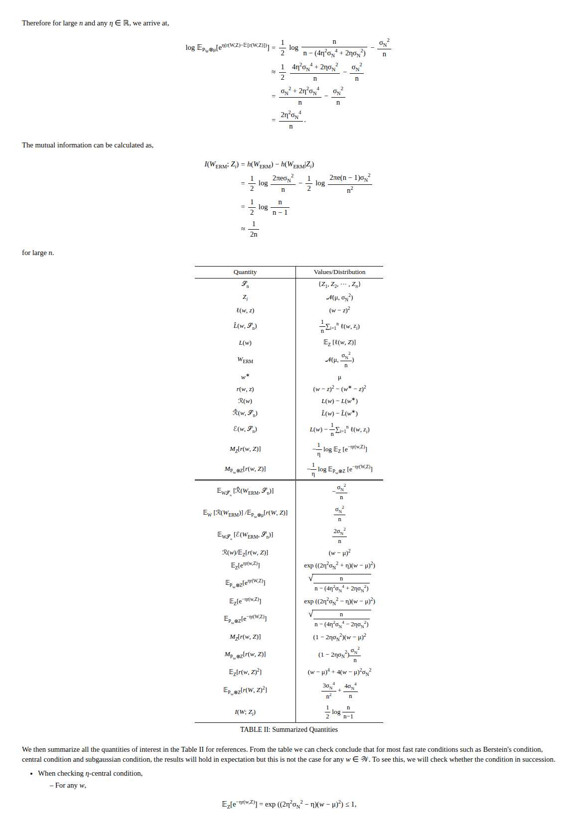Therefore for large n and any η ∈ ℝ, we arrive at,
| log 𝔼 P W ⊗μ [e η(r(W,Z)−𝔼[r(W,Z)]) ] | = | 1 2 log n n − (4η 2 σ N 4 + 2ησ N 2 ) − σ N 2 n |
| | ≈ | 1 2 4η 2 σ N 4 + 2ησ N 2 n − σ N 2 n |
| | = | σ N 2 + 2η 2 σ N 4 n − σ N 2 n |
| | = | 2η 2 σ N 4 n . |
The mutual information can be calculated as,
| I ( W ERM ; Z i ) | = | h ( W ERM ) − h ( W ERM / Z i ) |
| | = | 1 2 log 2πeσ N 2 n − 1 2 log 2πe(n − 1)σ N 2 n 2 |
| | = | 1 2 log n n − 1 |
| | ≈ | 1 2n |
for large n.
| Quantity | Values/Distribution |
| --- | --- |
| 𝒮 n | { Z 1 , Z 2 , ··· , Z n } |
| Z i | 𝒩(μ, σ N 2 ) |
| ℓ( w , z ) | ( w − z ) 2 |
| L̂ ( w , 𝒮 n ) | 1 n ∑ i=1 n ℓ( w , z i ) |
| L ( w ) | 𝔼 Z [ℓ( w , Z )] |
| W ERM | 𝒩(μ, σ N 2 n ) |
| w ∗ | μ |
| r ( w , z ) | ( w − z ) 2 − ( w ∗ − z ) 2 |
| ℛ( w ) | L ( w ) − L ( w ∗ ) |
| ℛ̂( w , 𝒮 n ) | L̂ ( w ) − L̂ ( w ∗ ) |
| ℰ( w , 𝒮 n ) | L ( w ) − 1 n ∑ i=1 n ℓ( w , z i ) |
| M Z [ r ( w , Z )] | − 1 η log 𝔼 Z [e −ηr(w,Z) ] |
| M P W ⊗Z [ r ( w , Z )] | − 1 η log 𝔼 P W ⊗Z [e −ηr(W,Z) ] |
| 𝔼 W𝒮 n [ℛ̂( W ERM , 𝒮 n )] | − σ N 2 n |
| 𝔼 W [ℛ( W ERM )] /𝔼 P W ⊗μ [ r ( W , Z )] | σ N 2 n |
| 𝔼 W𝒮 n [ℰ( W ERM , 𝒮 n )] | 2σ N 2 n |
| ℛ( w )/𝔼 Z [ r ( w , Z )] | ( w − μ) 2 |
| 𝔼 Z [e ηr(w,Z) ] | exp ((2η 2 σ N 2 + η)( w − μ) 2 ) |
| 𝔼 P W ⊗Z [e ηr(W,Z) ] | n n − (4η 2 σ N 4 + 2ησ N 2 ) |
| 𝔼 Z [e −ηr(w,Z) ] | exp ((2η 2 σ N 2 − η)( w − μ) 2 ) |
| 𝔼 P W ⊗Z [e −ηr(W,Z) ] | n n − (4η 2 σ N 4 − 2ησ N 2 ) |
| M Z [ r ( w , Z )] | (1 − 2ησ N 2 )( w − μ) 2 |
| M P W ⊗Z [ r ( w , Z )] | (1 − 2ησ N 2 ) σ N 2 n |
| 𝔼 Z [ r ( w , Z ) 2 ] | ( w − μ) 4 + 4( w − μ) 2 σ N 2 |
| 𝔼 P W ⊗Z [ r ( W , Z ) 2 ] | 3σ N 4 n 2 + 4σ N 4 n |
| I ( W ; Z i ) | 1 2 log n n−1 |
TABLE II: Summarized Quantities
We then summarize all the quantities of interest in the Table II for references. From the table we can check conclude that for most fast rate conditions such as Berstein's condition, central condition and subgaussian condition, the results will hold in expectation but this is not the case for any w ∈ 𝒲. To see this, we will check whether the condition in succession.
When checking η-central condition,
For any w,
𝔼Z[e−ηr(w,Z)] = exp ((2η2σN2 − η)(w − μ)2) ≤ 1,